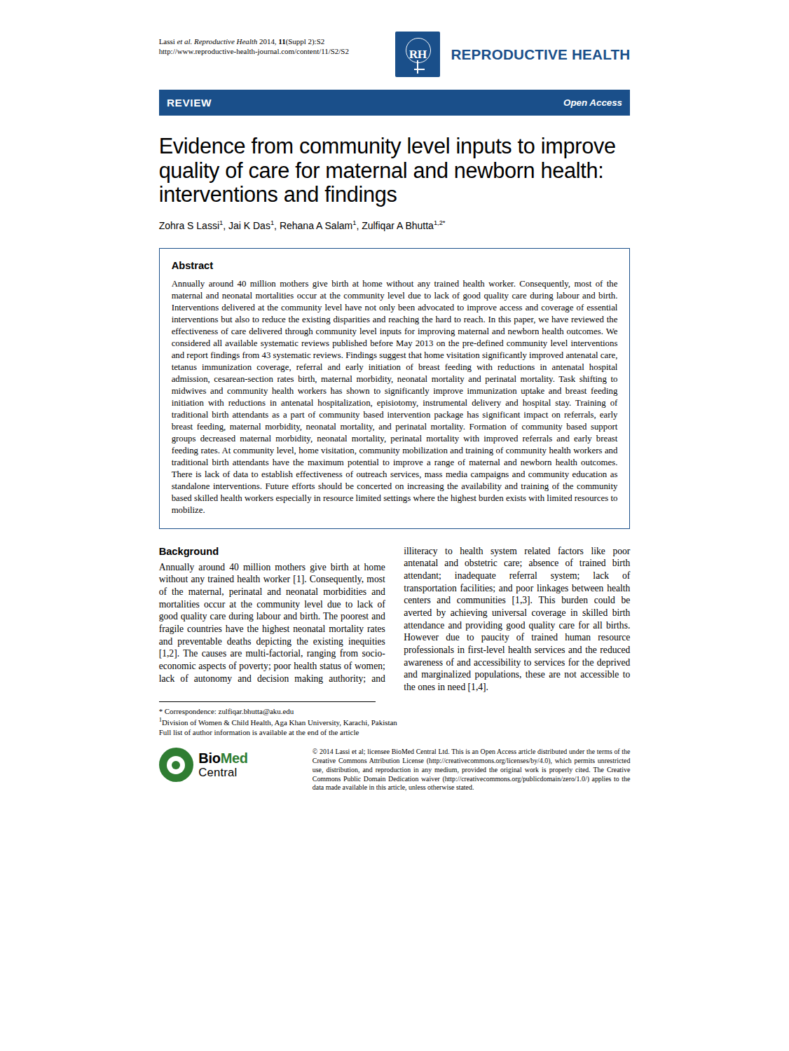Lassi et al. Reproductive Health 2014, 11(Suppl 2):S2
http://www.reproductive-health-journal.com/content/11/S2/S2
RH
REPRODUCTIVE HEALTH
REVIEW
Open Access
Evidence from community level inputs to improve quality of care for maternal and newborn health: interventions and findings
Zohra S Lassi1, Jai K Das1, Rehana A Salam1, Zulfiqar A Bhutta1,2*
Abstract
Annually around 40 million mothers give birth at home without any trained health worker. Consequently, most of the maternal and neonatal mortalities occur at the community level due to lack of good quality care during labour and birth. Interventions delivered at the community level have not only been advocated to improve access and coverage of essential interventions but also to reduce the existing disparities and reaching the hard to reach. In this paper, we have reviewed the effectiveness of care delivered through community level inputs for improving maternal and newborn health outcomes. We considered all available systematic reviews published before May 2013 on the pre-defined community level interventions and report findings from 43 systematic reviews. Findings suggest that home visitation significantly improved antenatal care, tetanus immunization coverage, referral and early initiation of breast feeding with reductions in antenatal hospital admission, cesarean-section rates birth, maternal morbidity, neonatal mortality and perinatal mortality. Task shifting to midwives and community health workers has shown to significantly improve immunization uptake and breast feeding initiation with reductions in antenatal hospitalization, episiotomy, instrumental delivery and hospital stay. Training of traditional birth attendants as a part of community based intervention package has significant impact on referrals, early breast feeding, maternal morbidity, neonatal mortality, and perinatal mortality. Formation of community based support groups decreased maternal morbidity, neonatal mortality, perinatal mortality with improved referrals and early breast feeding rates. At community level, home visitation, community mobilization and training of community health workers and traditional birth attendants have the maximum potential to improve a range of maternal and newborn health outcomes. There is lack of data to establish effectiveness of outreach services, mass media campaigns and community education as standalone interventions. Future efforts should be concerted on increasing the availability and training of the community based skilled health workers especially in resource limited settings where the highest burden exists with limited resources to mobilize.
Background
Annually around 40 million mothers give birth at home without any trained health worker [1]. Consequently, most of the maternal, perinatal and neonatal morbidities and mortalities occur at the community level due to lack of good quality care during labour and birth. The poorest and fragile countries have the highest neonatal mortality rates and preventable deaths depicting the existing inequities [1,2]. The causes are multi-factorial, ranging from socio-economic aspects of poverty; poor health status of women; lack of autonomy and decision making authority; and illiteracy to health system related factors like poor antenatal and obstetric care; absence of trained birth attendant; inadequate referral system; lack of transportation facilities; and poor linkages between health centers and communities [1,3]. This burden could be averted by achieving universal coverage in skilled birth attendance and providing good quality care for all births. However due to paucity of trained human resource professionals in first-level health services and the reduced awareness of and accessibility to services for the deprived and marginalized populations, these are not accessible to the ones in need [1,4].
* Correspondence: zulfiqar.bhutta@aku.edu
1Division of Women & Child Health, Aga Khan University, Karachi, Pakistan
Full list of author information is available at the end of the article
Bio Med Central
© 2014 Lassi et al; licensee BioMed Central Ltd. This is an Open Access article distributed under the terms of the Creative Commons Attribution License (http://creativecommons.org/licenses/by/4.0), which permits unrestricted use, distribution, and reproduction in any medium, provided the original work is properly cited. The Creative Commons Public Domain Dedication waiver (http://creativecommons.org/publicdomain/zero/1.0/) applies to the data made available in this article, unless otherwise stated.